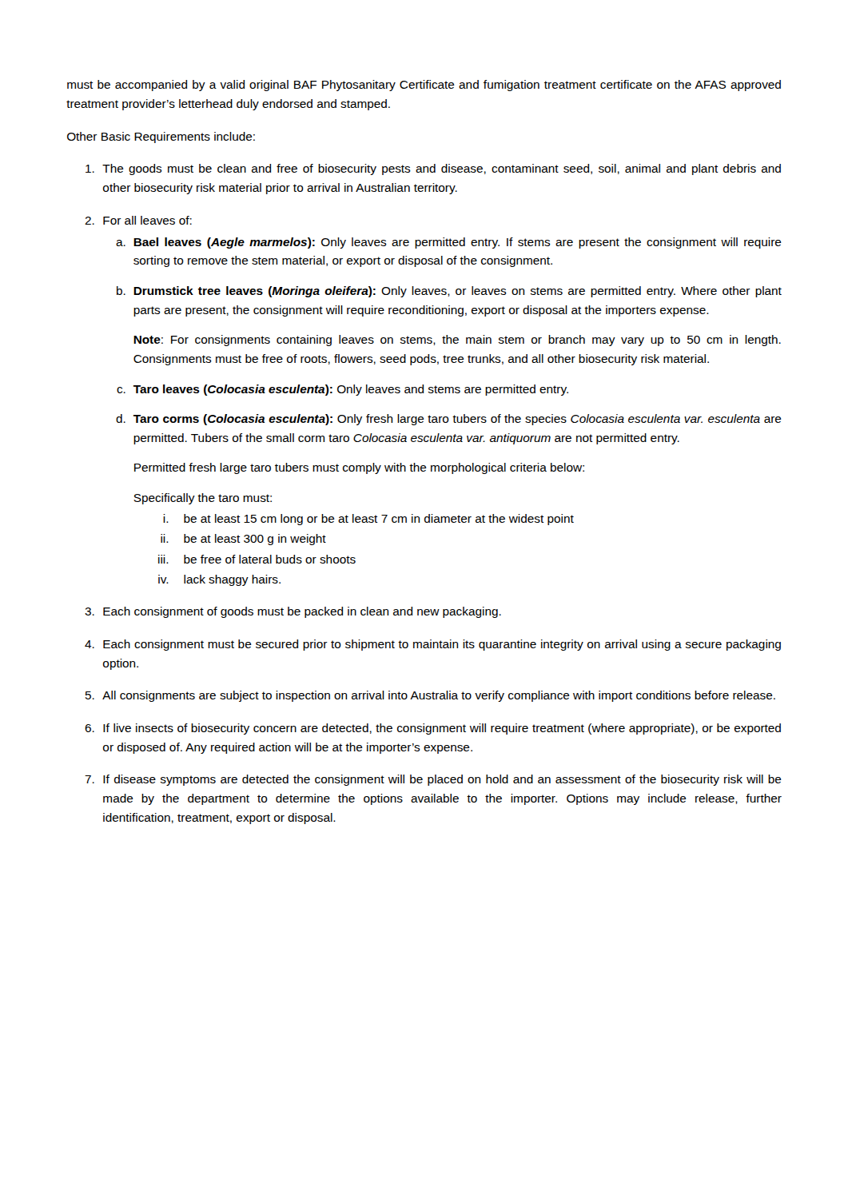must be accompanied by a valid original BAF Phytosanitary Certificate and fumigation treatment certificate on the AFAS approved treatment provider’s letterhead duly endorsed and stamped.
Other Basic Requirements include:
The goods must be clean and free of biosecurity pests and disease, contaminant seed, soil, animal and plant debris and other biosecurity risk material prior to arrival in Australian territory.
For all leaves of:
Bael leaves (Aegle marmelos): Only leaves are permitted entry. If stems are present the consignment will require sorting to remove the stem material, or export or disposal of the consignment.
Drumstick tree leaves (Moringa oleifera): Only leaves, or leaves on stems are permitted entry. Where other plant parts are present, the consignment will require reconditioning, export or disposal at the importers expense.
Note: For consignments containing leaves on stems, the main stem or branch may vary up to 50 cm in length. Consignments must be free of roots, flowers, seed pods, tree trunks, and all other biosecurity risk material.
Taro leaves (Colocasia esculenta): Only leaves and stems are permitted entry.
Taro corms (Colocasia esculenta): Only fresh large taro tubers of the species Colocasia esculenta var. esculenta are permitted. Tubers of the small corm taro Colocasia esculenta var. antiquorum are not permitted entry.
Permitted fresh large taro tubers must comply with the morphological criteria below:
Specifically the taro must:
be at least 15 cm long or be at least 7 cm in diameter at the widest point
be at least 300 g in weight
be free of lateral buds or shoots
lack shaggy hairs.
Each consignment of goods must be packed in clean and new packaging.
Each consignment must be secured prior to shipment to maintain its quarantine integrity on arrival using a secure packaging option.
All consignments are subject to inspection on arrival into Australia to verify compliance with import conditions before release.
If live insects of biosecurity concern are detected, the consignment will require treatment (where appropriate), or be exported or disposed of. Any required action will be at the importer’s expense.
If disease symptoms are detected the consignment will be placed on hold and an assessment of the biosecurity risk will be made by the department to determine the options available to the importer. Options may include release, further identification, treatment, export or disposal.